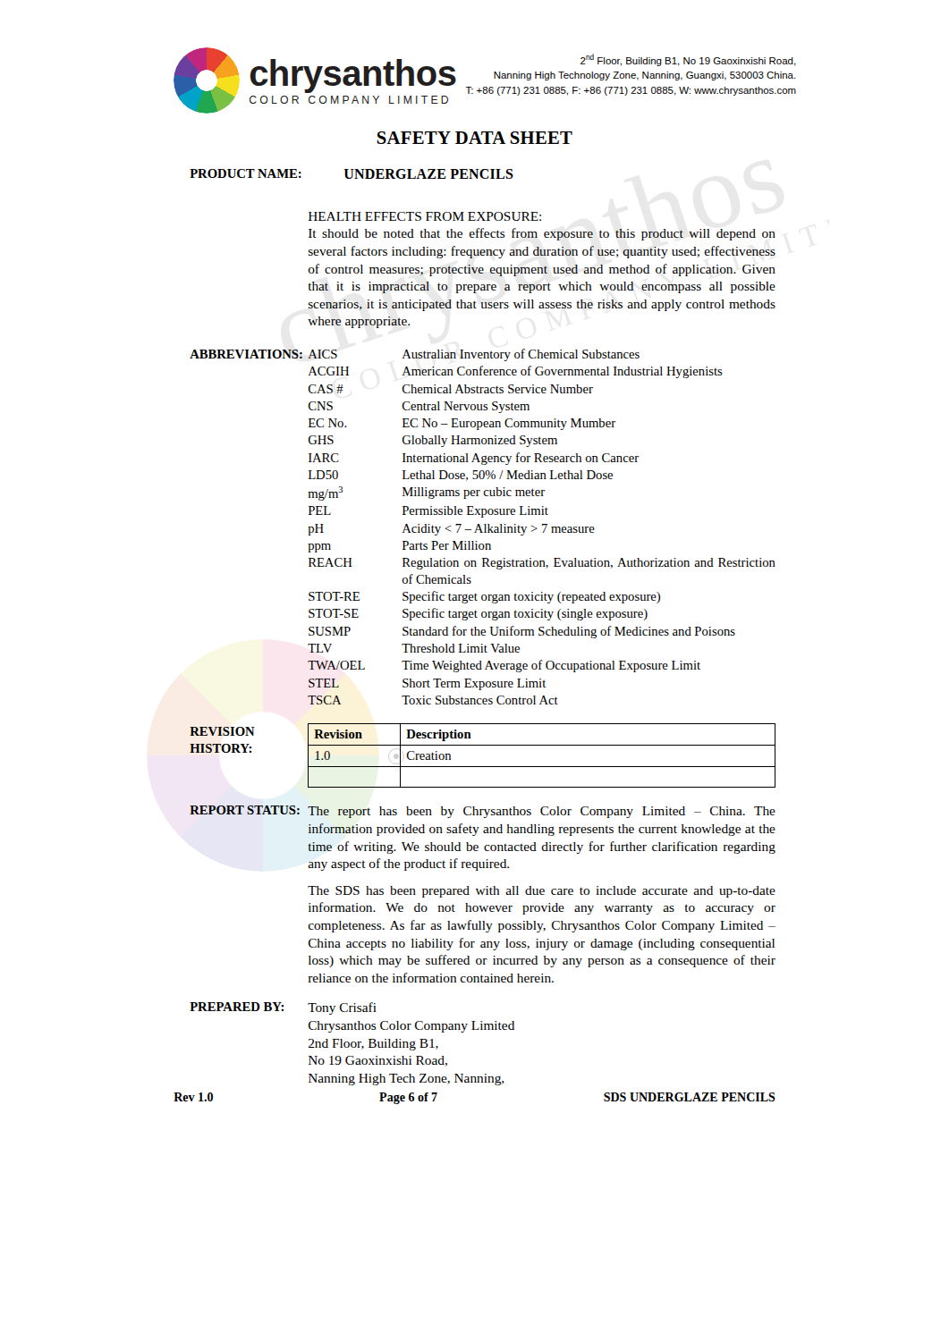chrysanthosCOLOR COMPANY LIMITED
chrysanthos
COLOR COMPANY LIMITED
2nd Floor, Building B1, No 19 Gaoxinxishi Road,
Nanning High Technology Zone, Nanning, Guangxi, 530003 China.
T: +86 (771) 231 0885, F: +86 (771) 231 0885, W: www.chrysanthos.com
SAFETY DATA SHEET
PRODUCT NAME:
UNDERGLAZE PENCILS
HEALTH EFFECTS FROM EXPOSURE:
It should be noted that the effects from exposure to this product will depend on several factors including: frequency and duration of use; quantity used; effectiveness of control measures; protective equipment used and method of application. Given that it is impractical to prepare a report which would encompass all possible scenarios, it is anticipated that users will assess the risks and apply control methods where appropriate.
ABBREVIATIONS:
| AICS | Australian Inventory of Chemical Substances |
| ACGIH | American Conference of Governmental Industrial Hygienists |
| CAS # | Chemical Abstracts Service Number |
| CNS | Central Nervous System |
| EC No. | EC No – European Community Mumber |
| GHS | Globally Harmonized System |
| IARC | International Agency for Research on Cancer |
| LD50 | Lethal Dose, 50% / Median Lethal Dose |
| mg/m 3 | Milligrams per cubic meter |
| PEL | Permissible Exposure Limit |
| pH | Acidity < 7 – Alkalinity > 7 measure |
| ppm | Parts Per Million |
| REACH | Regulation on Registration, Evaluation, Authorization and Restriction of Chemicals |
| STOT-RE | Specific target organ toxicity (repeated exposure) |
| STOT-SE | Specific target organ toxicity (single exposure) |
| SUSMP | Standard for the Uniform Scheduling of Medicines and Poisons |
| TLV | Threshold Limit Value |
| TWA/OEL | Time Weighted Average of Occupational Exposure Limit |
| STEL | Short Term Exposure Limit |
| TSCA | Toxic Substances Control Act |
REVISION HISTORY:
| Revision | Description |
| --- | --- |
| 1.0 | Creation |
REPORT STATUS:
The report has been by Chrysanthos Color Company Limited – China. The information provided on safety and handling represents the current knowledge at the time of writing. We should be contacted directly for further clarification regarding any aspect of the product if required.
The SDS has been prepared with all due care to include accurate and up-to-date information. We do not however provide any warranty as to accuracy or completeness. As far as lawfully possibly, Chrysanthos Color Company Limited – China accepts no liability for any loss, injury or damage (including consequential loss) which may be suffered or incurred by any person as a consequence of their reliance on the information contained herein.
PREPARED BY:
Tony Crisafi
Chrysanthos Color Company Limited
2nd Floor, Building B1,
No 19 Gaoxinxishi Road,
Nanning High Tech Zone, Nanning,
Rev 1.0
Page 6 of 7
SDS UNDERGLAZE PENCILS